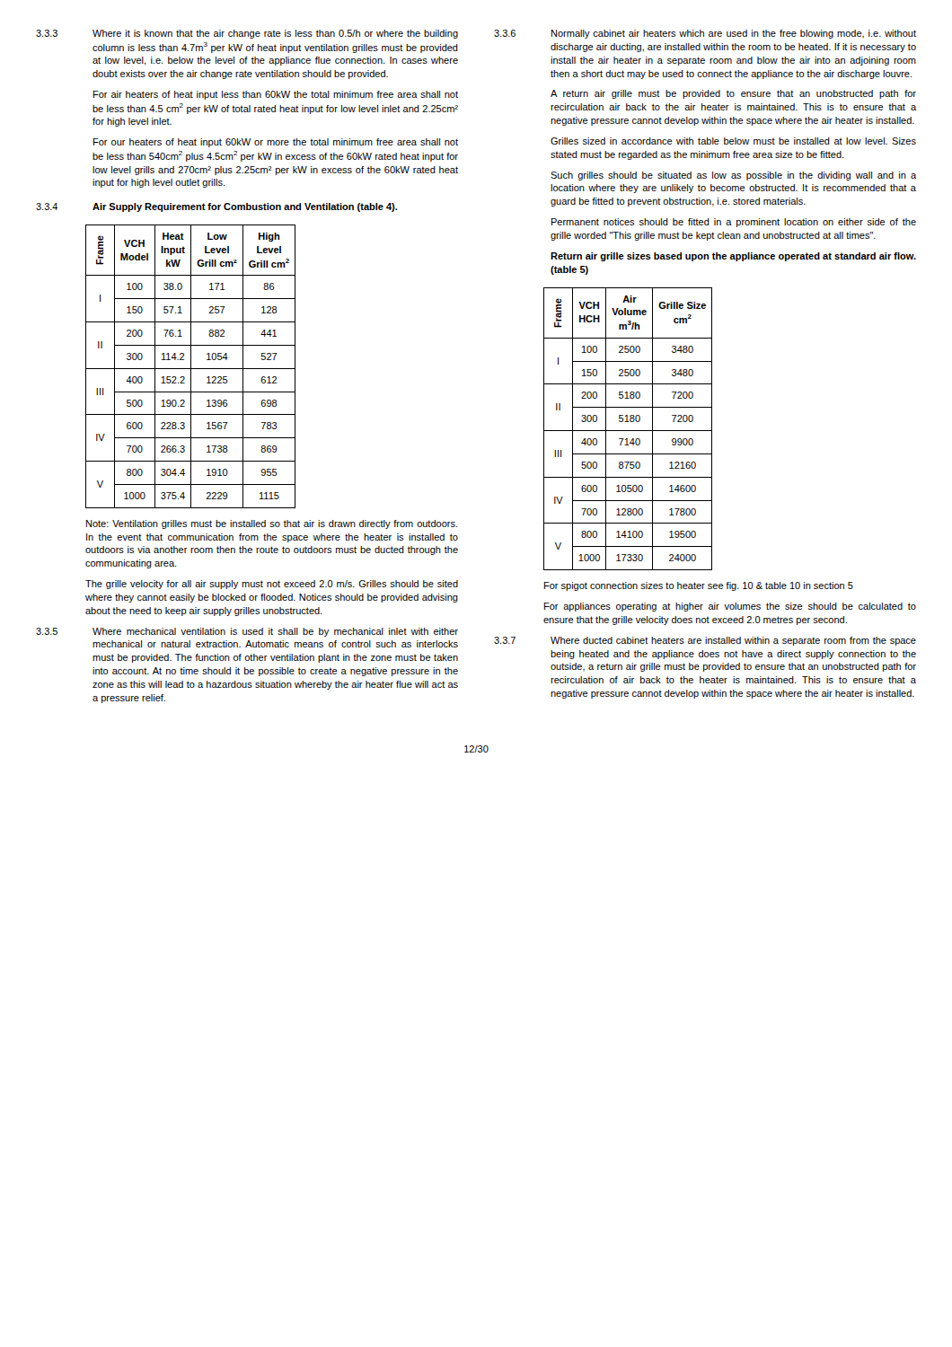3.3.3
Where it is known that the air change rate is less than 0.5/h or where the building column is less than 4.7m3 per kW of heat input ventilation grilles must be provided at low level, i.e. below the level of the appliance flue connection. In cases where doubt exists over the air change rate ventilation should be provided.
For air heaters of heat input less than 60kW the total minimum free area shall not be less than 4.5 cm2 per kW of total rated heat input for low level inlet and 2.25cm² for high level inlet.
For our heaters of heat input 60kW or more the total minimum free area shall not be less than 540cm2 plus 4.5cm2 per kW in excess of the 60kW rated heat input for low level grills and 270cm² plus 2.25cm² per kW in excess of the 60kW rated heat input for high level outlet grills.
3.3.4
Air Supply Requirement for Combustion and Ventilation (table 4).
| Frame | VCH Model | Heat Input kW | Low Level Grill cm² | High Level Grill cm 2 |
| --- | --- | --- | --- | --- |
| I | 100 | 38.0 | 171 | 86 |
| 150 | 57.1 | 257 | 128 |
| II | 200 | 76.1 | 882 | 441 |
| 300 | 114.2 | 1054 | 527 |
| III | 400 | 152.2 | 1225 | 612 |
| 500 | 190.2 | 1396 | 698 |
| IV | 600 | 228.3 | 1567 | 783 |
| 700 | 266.3 | 1738 | 869 |
| V | 800 | 304.4 | 1910 | 955 |
| 1000 | 375.4 | 2229 | 1115 |
Note: Ventilation grilles must be installed so that air is drawn directly from outdoors. In the event that communication from the space where the heater is installed to outdoors is via another room then the route to outdoors must be ducted through the communicating area.
The grille velocity for all air supply must not exceed 2.0 m/s. Grilles should be sited where they cannot easily be blocked or flooded. Notices should be provided advising about the need to keep air supply grilles unobstructed.
3.3.5
Where mechanical ventilation is used it shall be by mechanical inlet with either mechanical or natural extraction. Automatic means of control such as interlocks must be provided. The function of other ventilation plant in the zone must be taken into account. At no time should it be possible to create a negative pressure in the zone as this will lead to a hazardous situation whereby the air heater flue will act as a pressure relief.
3.3.6
Normally cabinet air heaters which are used in the free blowing mode, i.e. without discharge air ducting, are installed within the room to be heated. If it is necessary to install the air heater in a separate room and blow the air into an adjoining room then a short duct may be used to connect the appliance to the air discharge louvre.
A return air grille must be provided to ensure that an unobstructed path for recirculation air back to the air heater is maintained. This is to ensure that a negative pressure cannot develop within the space where the air heater is installed.
Grilles sized in accordance with table below must be installed at low level. Sizes stated must be regarded as the minimum free area size to be fitted.
Such grilles should be situated as low as possible in the dividing wall and in a location where they are unlikely to become obstructed. It is recommended that a guard be fitted to prevent obstruction, i.e. stored materials.
Permanent notices should be fitted in a prominent location on either side of the grille worded "This grille must be kept clean and unobstructed at all times".
Return air grille sizes based upon the appliance operated at standard air flow. (table 5)
| Frame | VCH HCH | Air Volume m 3 /h | Grille Size cm 2 |
| --- | --- | --- | --- |
| I | 100 | 2500 | 3480 |
| 150 | 2500 | 3480 |
| II | 200 | 5180 | 7200 |
| 300 | 5180 | 7200 |
| III | 400 | 7140 | 9900 |
| 500 | 8750 | 12160 |
| IV | 600 | 10500 | 14600 |
| 700 | 12800 | 17800 |
| V | 800 | 14100 | 19500 |
| 1000 | 17330 | 24000 |
For spigot connection sizes to heater see fig. 10 & table 10 in section 5
For appliances operating at higher air volumes the size should be calculated to ensure that the grille velocity does not exceed 2.0 metres per second.
3.3.7
Where ducted cabinet heaters are installed within a separate room from the space being heated and the appliance does not have a direct supply connection to the outside, a return air grille must be provided to ensure that an unobstructed path for recirculation of air back to the heater is maintained. This is to ensure that a negative pressure cannot develop within the space where the air heater is installed.
12/30